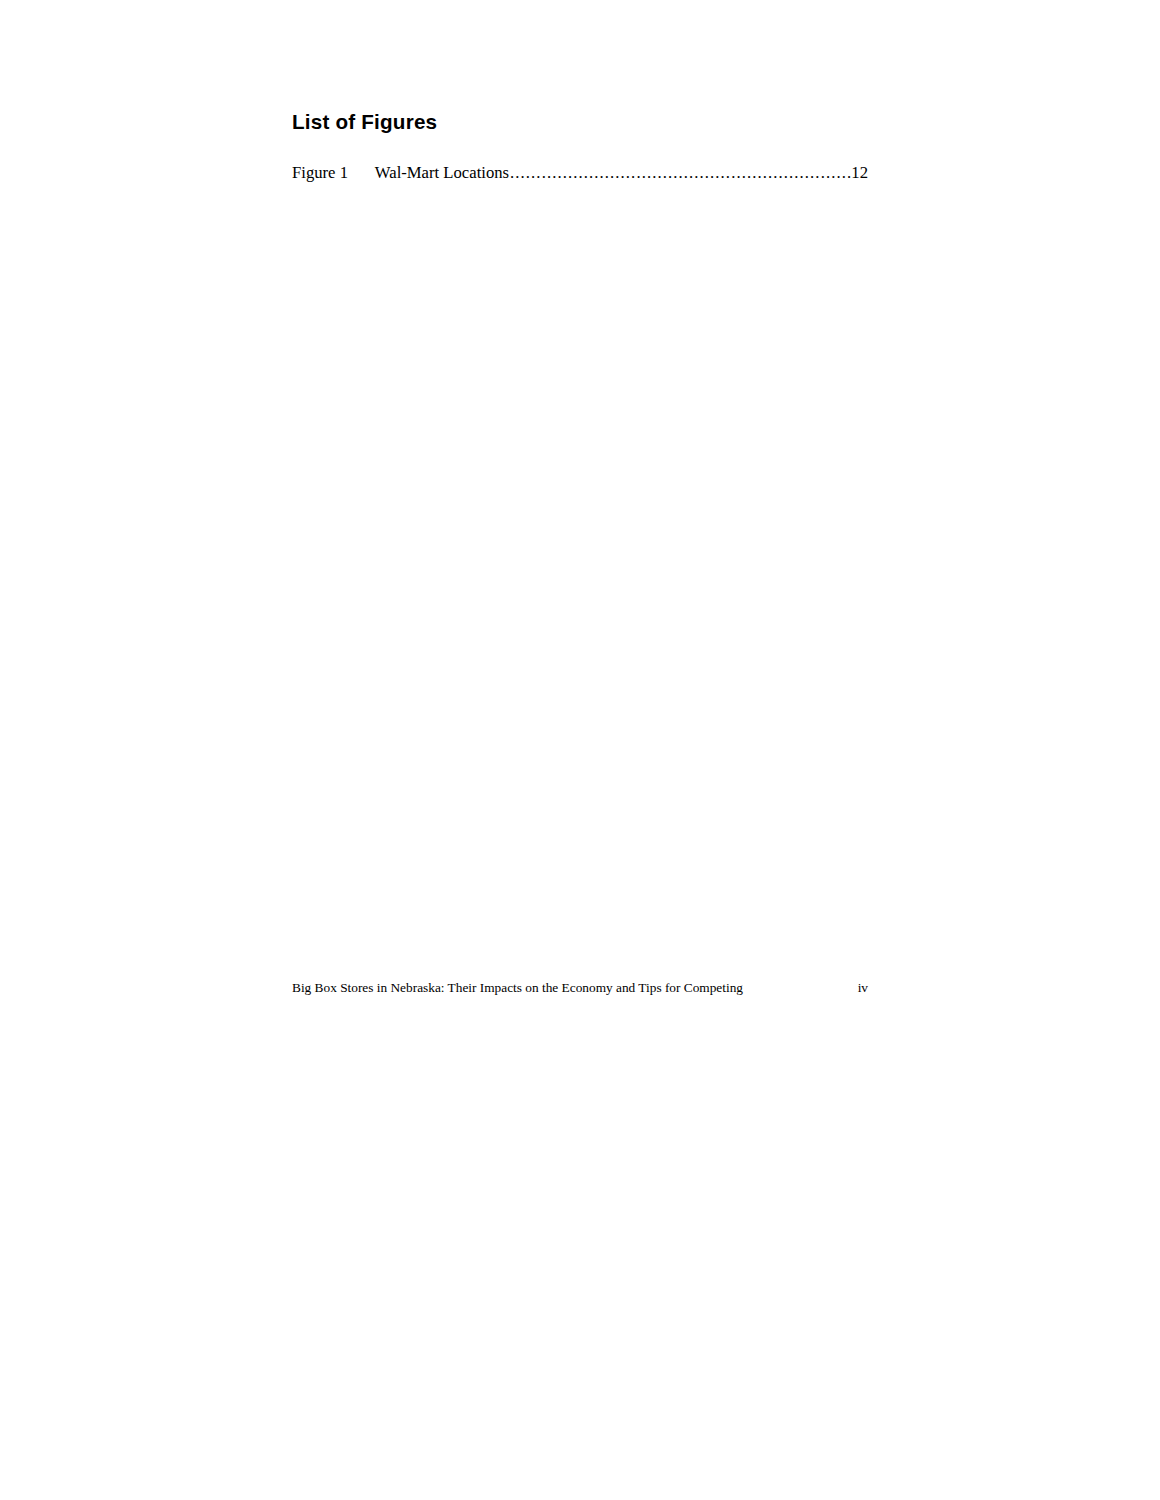List of Figures
Figure 1 Wal-Mart Locations ......................................................................................... 12
Big Box Stores in Nebraska: Their Impacts on the Economy and Tips for Competing iv